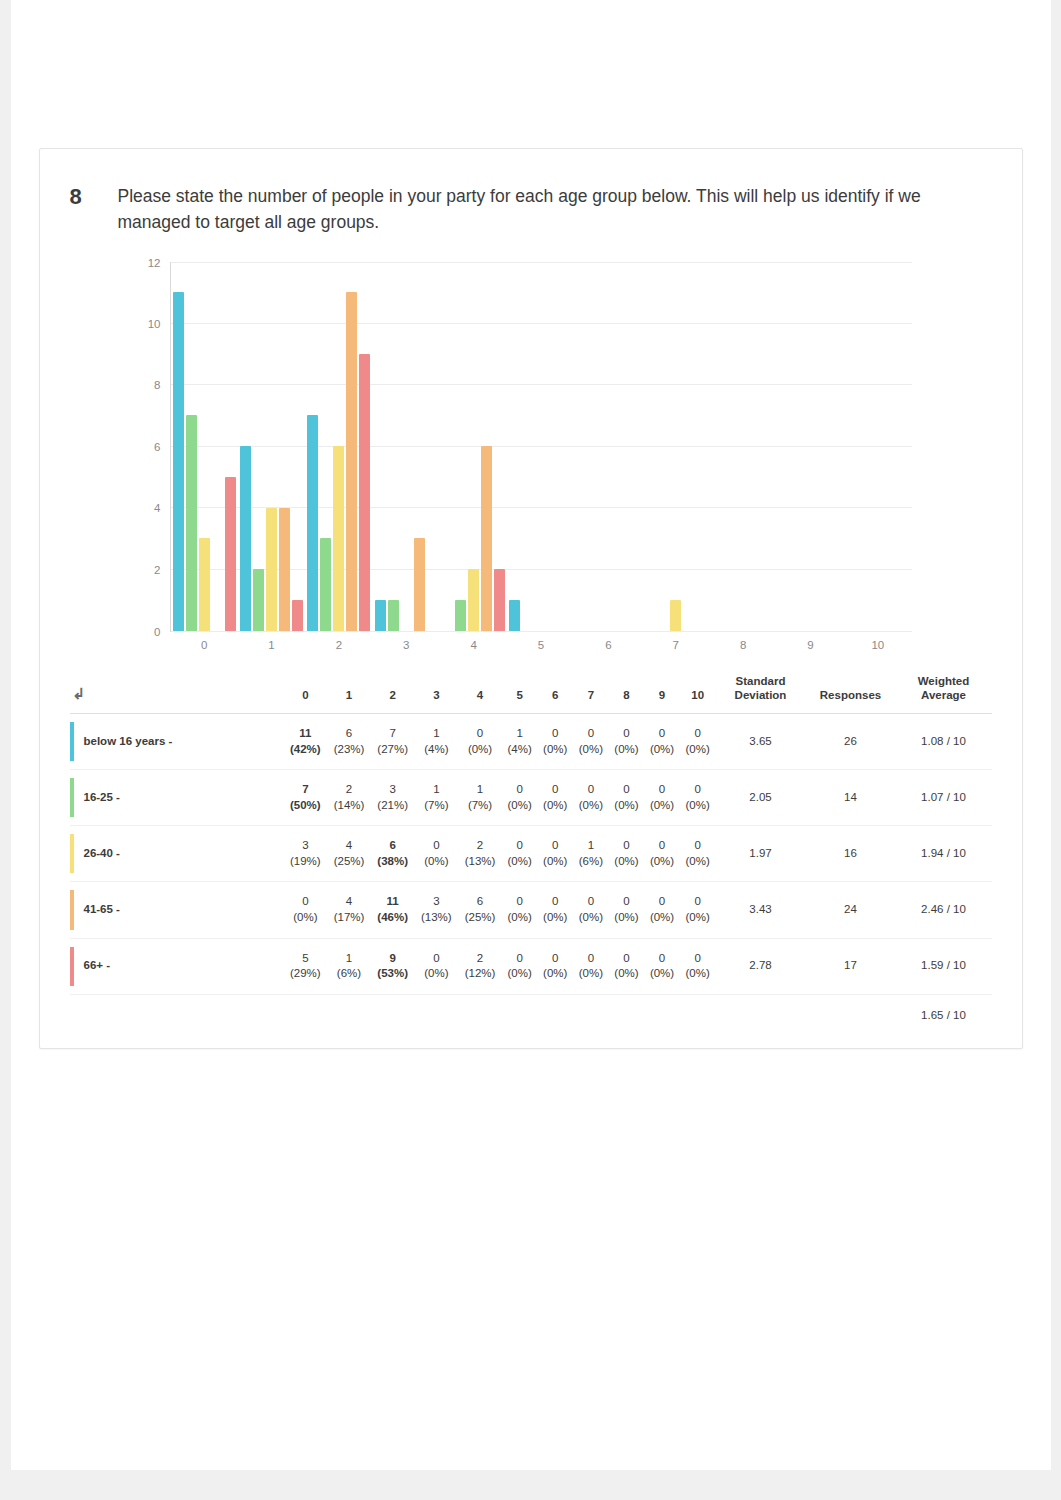8
Please state the number of people in your party for each age group below. This will help us identify if we managed to target all age groups.
12
10
8
6
4
2
0
0
1
2
3
4
5
6
7
8
9
10
| ↳ | 0 | 1 | 2 | 3 | 4 | 5 | 6 | 7 | 8 | 9 | 10 | Standard Deviation | Responses | Weighted Average |
| --- | --- | --- | --- | --- | --- | --- | --- | --- | --- | --- | --- | --- | --- | --- |
| below 16 years - | 11 (42%) | 6 (23%) | 7 (27%) | 1 (4%) | 0 (0%) | 1 (4%) | 0 (0%) | 0 (0%) | 0 (0%) | 0 (0%) | 0 (0%) | 3.65 | 26 | 1.08 / 10 |
| 16-25 - | 7 (50%) | 2 (14%) | 3 (21%) | 1 (7%) | 1 (7%) | 0 (0%) | 0 (0%) | 0 (0%) | 0 (0%) | 0 (0%) | 0 (0%) | 2.05 | 14 | 1.07 / 10 |
| 26-40 - | 3 (19%) | 4 (25%) | 6 (38%) | 0 (0%) | 2 (13%) | 0 (0%) | 0 (0%) | 1 (6%) | 0 (0%) | 0 (0%) | 0 (0%) | 1.97 | 16 | 1.94 / 10 |
| 41-65 - | 0 (0%) | 4 (17%) | 11 (46%) | 3 (13%) | 6 (25%) | 0 (0%) | 0 (0%) | 0 (0%) | 0 (0%) | 0 (0%) | 0 (0%) | 3.43 | 24 | 2.46 / 10 |
| 66+ - | 5 (29%) | 1 (6%) | 9 (53%) | 0 (0%) | 2 (12%) | 0 (0%) | 0 (0%) | 0 (0%) | 0 (0%) | 0 (0%) | 0 (0%) | 2.78 | 17 | 1.59 / 10 |
| | | 1.65 / 10 |